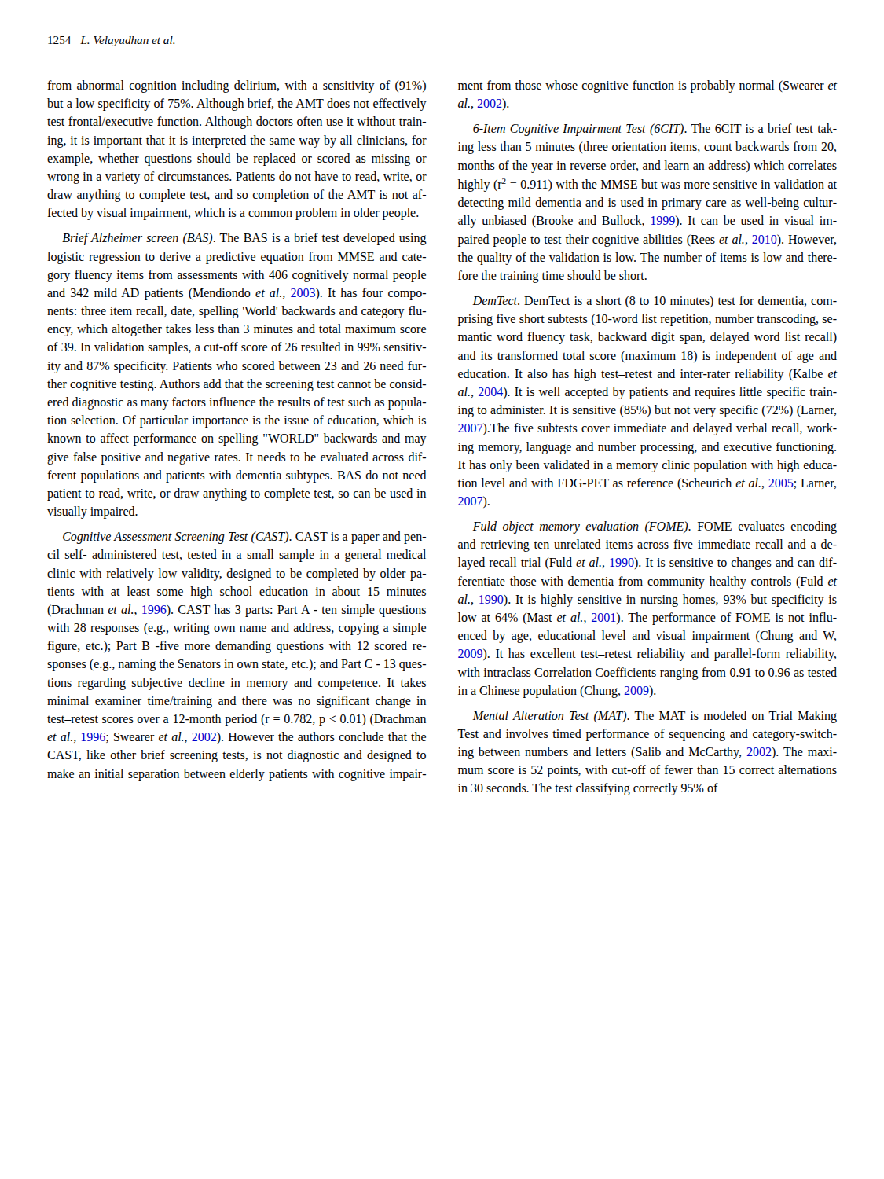1254 L. Velayudhan et al.
from abnormal cognition including delirium, with a sensitivity of (91%) but a low specificity of 75%. Although brief, the AMT does not effectively test frontal/executive function. Although doctors often use it without training, it is important that it is interpreted the same way by all clinicians, for example, whether questions should be replaced or scored as missing or wrong in a variety of circumstances. Patients do not have to read, write, or draw anything to complete test, and so completion of the AMT is not affected by visual impairment, which is a common problem in older people.
Brief Alzheimer screen (BAS). The BAS is a brief test developed using logistic regression to derive a predictive equation from MMSE and category fluency items from assessments with 406 cognitively normal people and 342 mild AD patients (Mendiondo et al., 2003). It has four components: three item recall, date, spelling 'World' backwards and category fluency, which altogether takes less than 3 minutes and total maximum score of 39. In validation samples, a cut-off score of 26 resulted in 99% sensitivity and 87% specificity. Patients who scored between 23 and 26 need further cognitive testing. Authors add that the screening test cannot be considered diagnostic as many factors influence the results of test such as population selection. Of particular importance is the issue of education, which is known to affect performance on spelling "WORLD" backwards and may give false positive and negative rates. It needs to be evaluated across different populations and patients with dementia subtypes. BAS do not need patient to read, write, or draw anything to complete test, so can be used in visually impaired.
Cognitive Assessment Screening Test (CAST). CAST is a paper and pencil self- administered test, tested in a small sample in a general medical clinic with relatively low validity, designed to be completed by older patients with at least some high school education in about 15 minutes (Drachman et al., 1996). CAST has 3 parts: Part A - ten simple questions with 28 responses (e.g., writing own name and address, copying a simple figure, etc.); Part B -five more demanding questions with 12 scored responses (e.g., naming the Senators in own state, etc.); and Part C - 13 questions regarding subjective decline in memory and competence. It takes minimal examiner time/training and there was no significant change in test–retest scores over a 12-month period (r = 0.782, p < 0.01) (Drachman et al., 1996; Swearer et al., 2002). However the authors conclude that the CAST, like other brief screening tests, is not diagnostic and designed to make an initial separation between elderly patients with cognitive impairment from those whose cognitive function is probably normal (Swearer et al., 2002).
6-Item Cognitive Impairment Test (6CIT). The 6CIT is a brief test taking less than 5 minutes (three orientation items, count backwards from 20, months of the year in reverse order, and learn an address) which correlates highly (r2 = 0.911) with the MMSE but was more sensitive in validation at detecting mild dementia and is used in primary care as well-being culturally unbiased (Brooke and Bullock, 1999). It can be used in visual impaired people to test their cognitive abilities (Rees et al., 2010). However, the quality of the validation is low. The number of items is low and therefore the training time should be short.
DemTect. DemTect is a short (8 to 10 minutes) test for dementia, comprising five short subtests (10-word list repetition, number transcoding, semantic word fluency task, backward digit span, delayed word list recall) and its transformed total score (maximum 18) is independent of age and education. It also has high test–retest and inter-rater reliability (Kalbe et al., 2004). It is well accepted by patients and requires little specific training to administer. It is sensitive (85%) but not very specific (72%) (Larner, 2007).The five subtests cover immediate and delayed verbal recall, working memory, language and number processing, and executive functioning. It has only been validated in a memory clinic population with high education level and with FDG-PET as reference (Scheurich et al., 2005; Larner, 2007).
Fuld object memory evaluation (FOME). FOME evaluates encoding and retrieving ten unrelated items across five immediate recall and a delayed recall trial (Fuld et al., 1990). It is sensitive to changes and can differentiate those with dementia from community healthy controls (Fuld et al., 1990). It is highly sensitive in nursing homes, 93% but specificity is low at 64% (Mast et al., 2001). The performance of FOME is not influenced by age, educational level and visual impairment (Chung and W, 2009). It has excellent test–retest reliability and parallel-form reliability, with intraclass Correlation Coefficients ranging from 0.91 to 0.96 as tested in a Chinese population (Chung, 2009).
Mental Alteration Test (MAT). The MAT is modeled on Trial Making Test and involves timed performance of sequencing and category-switching between numbers and letters (Salib and McCarthy, 2002). The maximum score is 52 points, with cut-off of fewer than 15 correct alternations in 30 seconds. The test classifying correctly 95% of